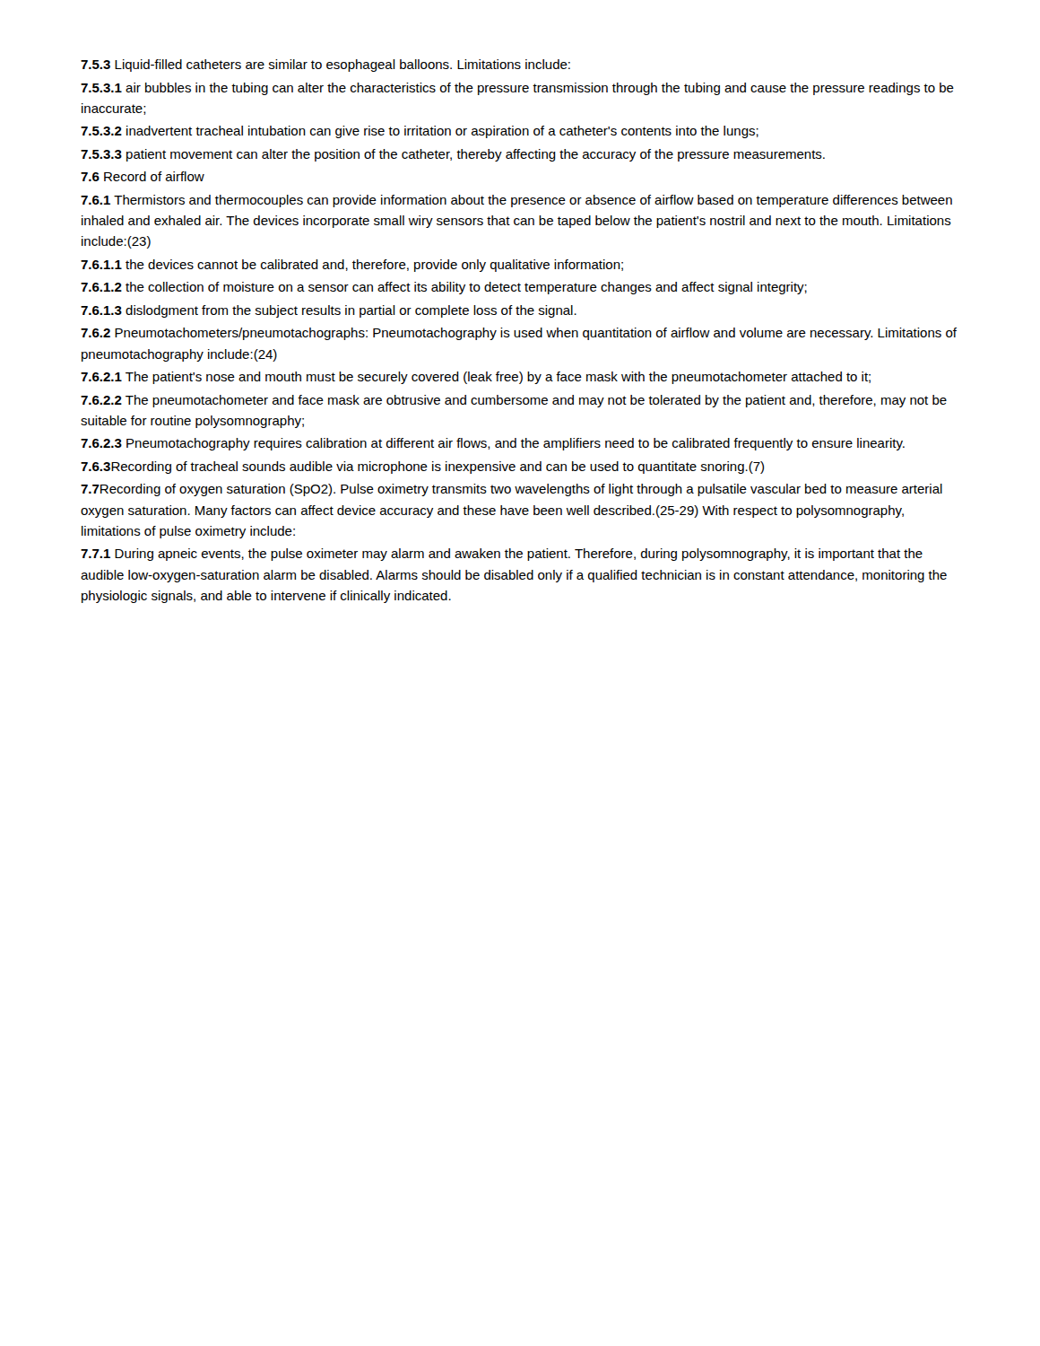7.5.3 Liquid-filled catheters are similar to esophageal balloons. Limitations include:
7.5.3.1 air bubbles in the tubing can alter the characteristics of the pressure transmission through the tubing and cause the pressure readings to be inaccurate;
7.5.3.2 inadvertent tracheal intubation can give rise to irritation or aspiration of a catheter's contents into the lungs;
7.5.3.3 patient movement can alter the position of the catheter, thereby affecting the accuracy of the pressure measurements.
7.6 Record of airflow
7.6.1 Thermistors and thermocouples can provide information about the presence or absence of airflow based on temperature differences between inhaled and exhaled air. The devices incorporate small wiry sensors that can be taped below the patient's nostril and next to the mouth. Limitations include:(23)
7.6.1.1 the devices cannot be calibrated and, therefore, provide only qualitative information;
7.6.1.2 the collection of moisture on a sensor can affect its ability to detect temperature changes and affect signal integrity;
7.6.1.3 dislodgment from the subject results in partial or complete loss of the signal.
7.6.2 Pneumotachometers/pneumotachographs: Pneumotachography is used when quantitation of airflow and volume are necessary. Limitations of pneumotachography include:(24)
7.6.2.1 The patient's nose and mouth must be securely covered (leak free) by a face mask with the pneumotachometer attached to it;
7.6.2.2 The pneumotachometer and face mask are obtrusive and cumbersome and may not be tolerated by the patient and, therefore, may not be suitable for routine polysomnography;
7.6.2.3 Pneumotachography requires calibration at different air flows, and the amplifiers need to be calibrated frequently to ensure linearity.
7.6.3 Recording of tracheal sounds audible via microphone is inexpensive and can be used to quantitate snoring.(7)
7.7 Recording of oxygen saturation (SpO2). Pulse oximetry transmits two wavelengths of light through a pulsatile vascular bed to measure arterial oxygen saturation. Many factors can affect device accuracy and these have been well described.(25-29) With respect to polysomnography, limitations of pulse oximetry include:
7.7.1 During apneic events, the pulse oximeter may alarm and awaken the patient. Therefore, during polysomnography, it is important that the audible low-oxygen-saturation alarm be disabled. Alarms should be disabled only if a qualified technician is in constant attendance, monitoring the physiologic signals, and able to intervene if clinically indicated.